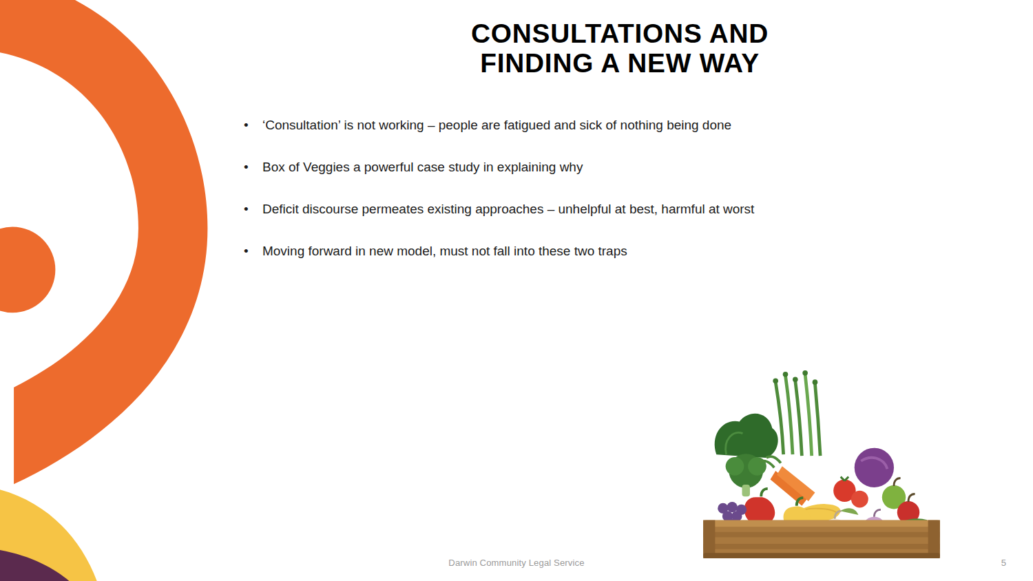CONSULTATIONS AND
FINDING A NEW WAY
‘Consultation’ is not working – people are fatigued and sick of nothing being done
Box of Veggies a powerful case study in explaining why
Deficit discourse permeates existing approaches – unhelpful at best, harmful at worst
Moving forward in new model, must not fall into these two traps
Darwin Community Legal Service
5